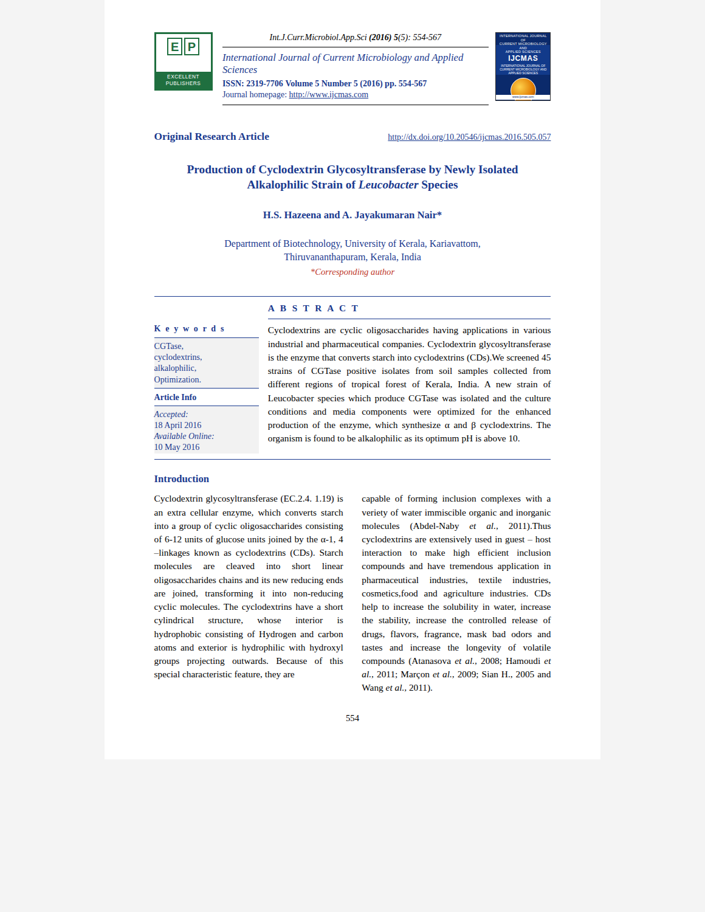EP
EXCELLENT
PUBLISHERS
Int.J.Curr.Microbiol.App.Sci (2016) 5(5): 554-567
International Journal of Current Microbiology and Applied Sciences
ISSN: 2319-7706 Volume 5 Number 5 (2016) pp. 554-567
Journal homepage: http://www.ijcmas.com
INTERNATIONAL JOURNAL OF
CURRENT MICROBIOLOGY AND
APPLIED SCIENCES
IJCMAS
INTERNATIONAL JOURNAL OF CURRENT MICROBIOLOGY AND APPLIED SCIENCES
2016 MAY
www.ijcmas.com
Original Research Article
http://dx.doi.org/10.20546/ijcmas.2016.505.057
Production of Cyclodextrin Glycosyltransferase by Newly Isolated
Alkalophilic Strain of Leucobacter Species
H.S. Hazeena and A. Jayakumaran Nair*
Department of Biotechnology, University of Kerala, Kariavattom,
Thiruvananthapuram, Kerala, India
*Corresponding author
A B S T R A C T
K e y w o r d s
CGTase,
cyclodextrins,
alkalophilic,
Optimization.
Article Info
Accepted:
18 April 2016
Available Online:
10 May 2016
Cyclodextrins are cyclic oligosaccharides having applications in various industrial and pharmaceutical companies. Cyclodextrin glycosyltransferase is the enzyme that converts starch into cyclodextrins (CDs).We screened 45 strains of CGTase positive isolates from soil samples collected from different regions of tropical forest of Kerala, India. A new strain of Leucobacter species which produce CGTase was isolated and the culture conditions and media components were optimized for the enhanced production of the enzyme, which synthesize α and β cyclodextrins. The organism is found to be alkalophilic as its optimum pH is above 10.
Introduction
Cyclodextrin glycosyltransferase (EC.2.4. 1.19) is an extra cellular enzyme, which converts starch into a group of cyclic oligosaccharides consisting of 6-12 units of glucose units joined by the α-1, 4 –linkages known as cyclodextrins (CDs). Starch molecules are cleaved into short linear oligosaccharides chains and its new reducing ends are joined, transforming it into non-reducing cyclic molecules. The cyclodextrins have a short cylindrical structure, whose interior is hydrophobic consisting of Hydrogen and carbon atoms and exterior is hydrophilic with hydroxyl groups projecting outwards. Because of this special characteristic feature, they are
capable of forming inclusion complexes with a veriety of water immiscible organic and inorganic molecules (Abdel-Naby et al., 2011).Thus cyclodextrins are extensively used in guest – host interaction to make high efficient inclusion compounds and have tremendous application in pharmaceutical industries, textile industries, cosmetics,food and agriculture industries. CDs help to increase the solubility in water, increase the stability, increase the controlled release of drugs, flavors, fragrance, mask bad odors and tastes and increase the longevity of volatile compounds (Atanasova et al., 2008; Hamoudi et al., 2011; Marçon et al., 2009; Sian H., 2005 and Wang et al., 2011).
554